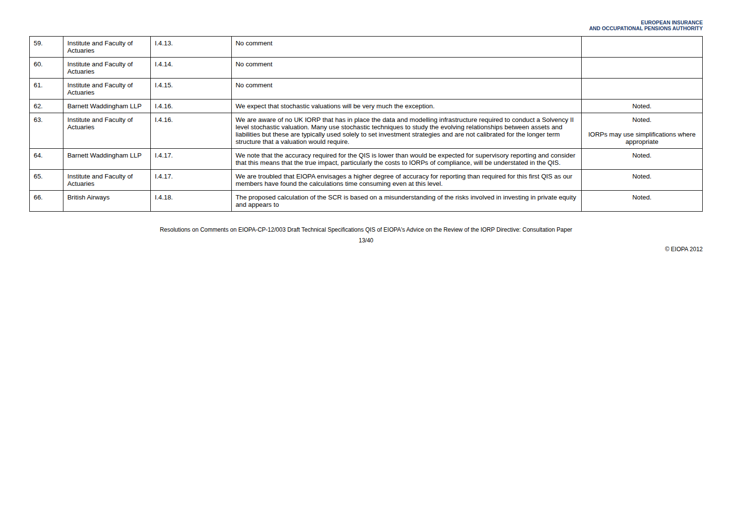EUROPEAN INSURANCE
AND OCCUPATIONAL PENSIONS AUTHORITY
| 59. | Institute and Faculty of Actuaries | I.4.13. | No comment | |
| 60. | Institute and Faculty of Actuaries | I.4.14. | No comment | |
| 61. | Institute and Faculty of Actuaries | I.4.15. | No comment | |
| 62. | Barnett Waddingham LLP | I.4.16. | We expect that stochastic valuations will be very much the exception. | Noted. |
| 63. | Institute and Faculty of Actuaries | I.4.16. | We are aware of no UK IORP that has in place the data and modelling infrastructure required to conduct a Solvency II level stochastic valuation. Many use stochastic techniques to study the evolving relationships between assets and liabilities but these are typically used solely to set investment strategies and are not calibrated for the longer term structure that a valuation would require. | Noted. IORPs may use simplifications where appropriate |
| 64. | Barnett Waddingham LLP | I.4.17. | We note that the accuracy required for the QIS is lower than would be expected for supervisory reporting and consider that this means that the true impact, particularly the costs to IORPs of compliance, will be understated in the QIS. | Noted. |
| 65. | Institute and Faculty of Actuaries | I.4.17. | We are troubled that EIOPA envisages a higher degree of accuracy for reporting than required for this first QIS as our members have found the calculations time consuming even at this level. | Noted. |
| 66. | British Airways | I.4.18. | The proposed calculation of the SCR is based on a misunderstanding of the risks involved in investing in private equity and appears to | Noted. |
Resolutions on Comments on EIOPA-CP-12/003 Draft Technical Specifications QIS of EIOPA's Advice on the Review of the IORP Directive: Consultation Paper
13/40
© EIOPA 2012